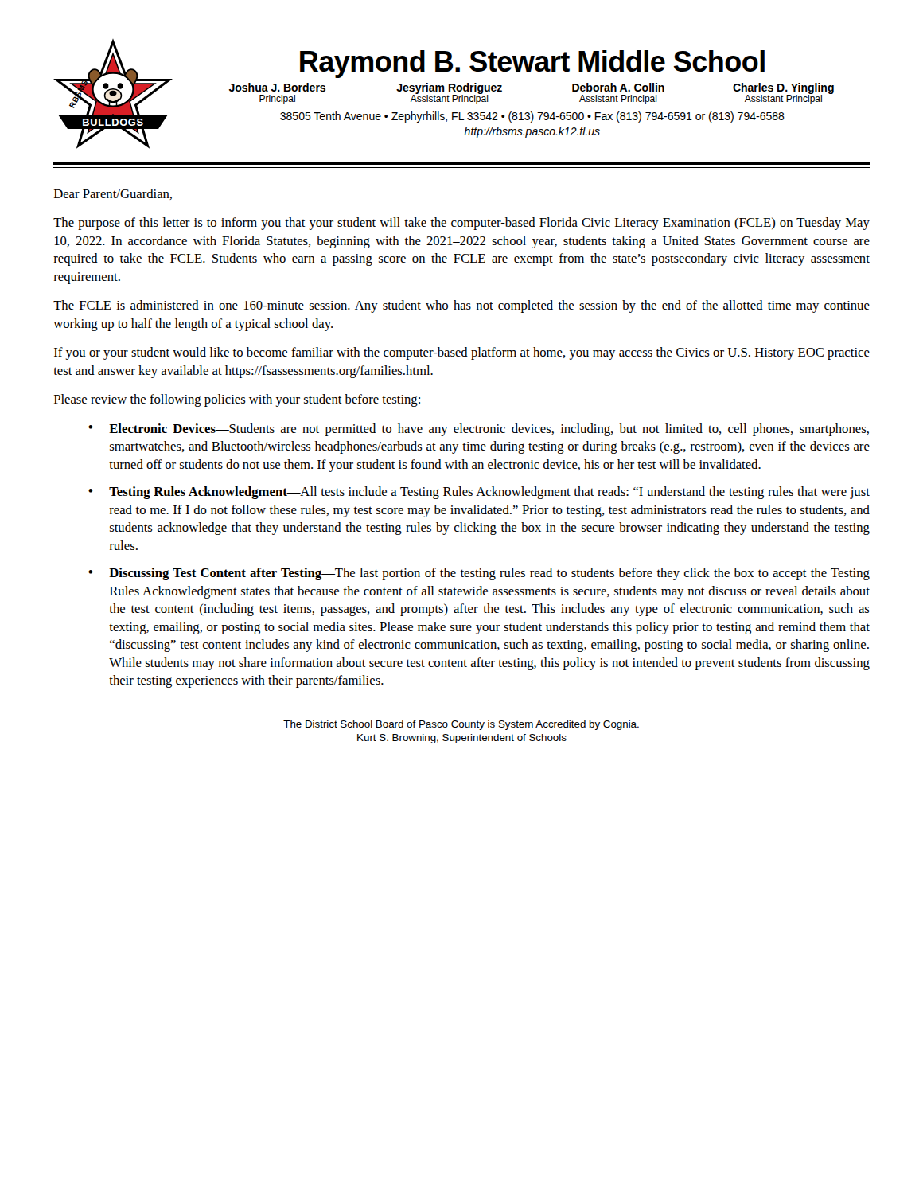BULLDOGS RBSMS
Raymond B. Stewart Middle School
| Joshua J. Borders Principal | Jesyriam Rodriguez Assistant Principal | Deborah A. Collin Assistant Principal | Charles D. Yingling Assistant Principal |
38505 Tenth Avenue • Zephyrhills, FL 33542 • (813) 794-6500 • Fax (813) 794-6591 or (813) 794-6588
http://rbsms.pasco.k12.fl.us
Dear Parent/Guardian,
The purpose of this letter is to inform you that your student will take the computer-based Florida Civic Literacy Examination (FCLE) on Tuesday May 10, 2022. In accordance with Florida Statutes, beginning with the 2021–2022 school year, students taking a United States Government course are required to take the FCLE. Students who earn a passing score on the FCLE are exempt from the state’s postsecondary civic literacy assessment requirement.
The FCLE is administered in one 160-minute session. Any student who has not completed the session by the end of the allotted time may continue working up to half the length of a typical school day.
If you or your student would like to become familiar with the computer-based platform at home, you may access the Civics or U.S. History EOC practice test and answer key available at https://fsassessments.org/families.html.
Please review the following policies with your student before testing:
Electronic Devices—Students are not permitted to have any electronic devices, including, but not limited to, cell phones, smartphones, smartwatches, and Bluetooth/wireless headphones/earbuds at any time during testing or during breaks (e.g., restroom), even if the devices are turned off or students do not use them. If your student is found with an electronic device, his or her test will be invalidated.
Testing Rules Acknowledgment—All tests include a Testing Rules Acknowledgment that reads: “I understand the testing rules that were just read to me. If I do not follow these rules, my test score may be invalidated.” Prior to testing, test administrators read the rules to students, and students acknowledge that they understand the testing rules by clicking the box in the secure browser indicating they understand the testing rules.
Discussing Test Content after Testing—The last portion of the testing rules read to students before they click the box to accept the Testing Rules Acknowledgment states that because the content of all statewide assessments is secure, students may not discuss or reveal details about the test content (including test items, passages, and prompts) after the test. This includes any type of electronic communication, such as texting, emailing, or posting to social media sites. Please make sure your student understands this policy prior to testing and remind them that “discussing” test content includes any kind of electronic communication, such as texting, emailing, posting to social media, or sharing online. While students may not share information about secure test content after testing, this policy is not intended to prevent students from discussing their testing experiences with their parents/families.
The District School Board of Pasco County is System Accredited by Cognia.
Kurt S. Browning, Superintendent of Schools